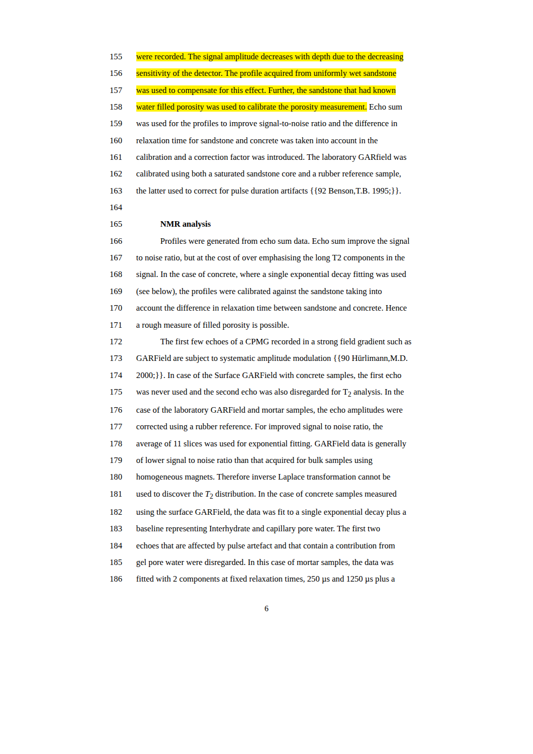| 155 | were recorded. The signal amplitude decreases with depth due to the decreasing |
| 156 | sensitivity of the detector. The profile acquired from uniformly wet sandstone |
| 157 | was used to compensate for this effect. Further, the sandstone that had known |
| 158 | water filled porosity was used to calibrate the porosity measurement. Echo sum |
| 159 | was used for the profiles to improve signal-to-noise ratio and the difference in |
| 160 | relaxation time for sandstone and concrete was taken into account in the |
| 161 | calibration and a correction factor was introduced. The laboratory GARfield was |
| 162 | calibrated using both a saturated sandstone core and a rubber reference sample, |
| 163 | the latter used to correct for pulse duration artifacts {{92 Benson,T.B. 1995;}}. |
| 164 | |
| 165 | NMR analysis |
| 166 | Profiles were generated from echo sum data. Echo sum improve the signal |
| 167 | to noise ratio, but at the cost of over emphasising the long T2 components in the |
| 168 | signal. In the case of concrete, where a single exponential decay fitting was used |
| 169 | (see below), the profiles were calibrated against the sandstone taking into |
| 170 | account the difference in relaxation time between sandstone and concrete. Hence |
| 171 | a rough measure of filled porosity is possible. |
| 172 | The first few echoes of a CPMG recorded in a strong field gradient such as |
| 173 | GARField are subject to systematic amplitude modulation {{90 Hürlimann,M.D. |
| 174 | 2000;}}. In case of the Surface GARField with concrete samples, the first echo |
| 175 | was never used and the second echo was also disregarded for T 2 analysis. In the |
| 176 | case of the laboratory GARField and mortar samples, the echo amplitudes were |
| 177 | corrected using a rubber reference. For improved signal to noise ratio, the |
| 178 | average of 11 slices was used for exponential fitting. GARField data is generally |
| 179 | of lower signal to noise ratio than that acquired for bulk samples using |
| 180 | homogeneous magnets. Therefore inverse Laplace transformation cannot be |
| 181 | used to discover the T 2 distribution. In the case of concrete samples measured |
| 182 | using the surface GARField, the data was fit to a single exponential decay plus a |
| 183 | baseline representing Interhydrate and capillary pore water. The first two |
| 184 | echoes that are affected by pulse artefact and that contain a contribution from |
| 185 | gel pore water were disregarded. In this case of mortar samples, the data was |
| 186 | fitted with 2 components at fixed relaxation times, 250 µs and 1250 µs plus a |
6